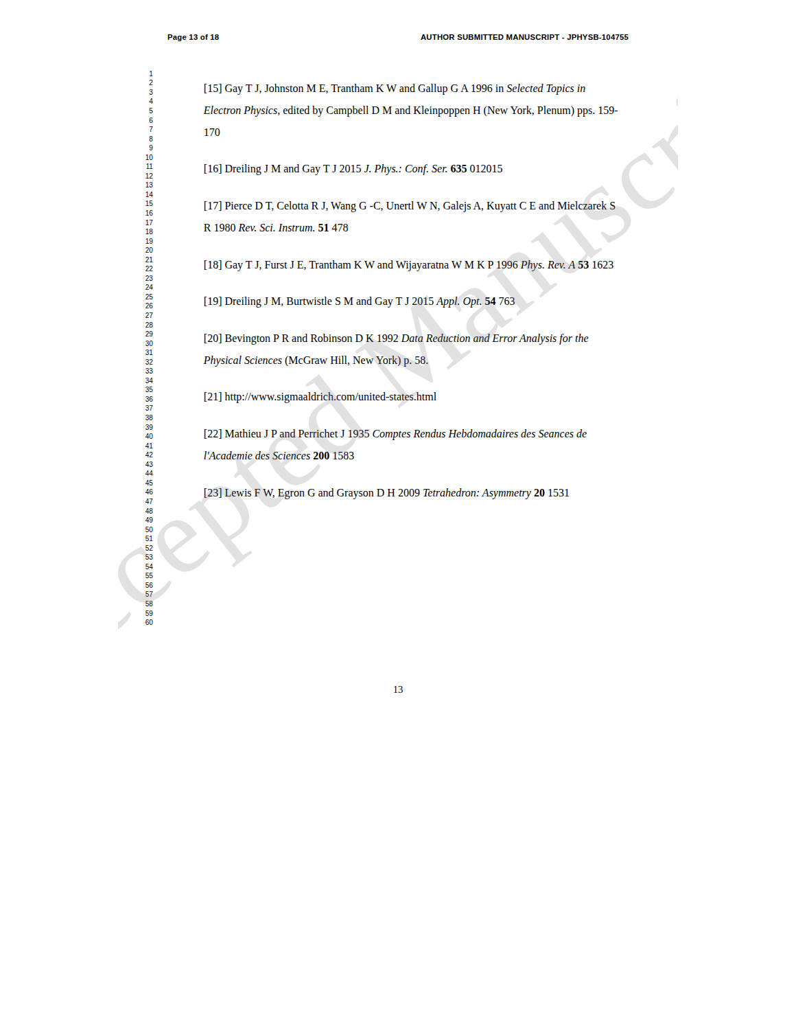Page 13 of 18 AUTHOR SUBMITTED MANUSCRIPT - JPHYSB-104755
1
2
3
4
5
6
7
8
9
10
11
12
13
14
15
16
17
18
19
20
21
22
23
24
25
26
27
28
29
30
31
32
33
34
35
36
37
38
39
40
41
42
43
44
45
46
47
48
49
50
51
52
53
54
55
56
57
58
59
60
[15] Gay T J, Johnston M E, Trantham K W and Gallup G A 1996 in Selected Topics in Electron Physics, edited by Campbell D M and Kleinpoppen H (New York, Plenum) pps. 159-170
[16] Dreiling J M and Gay T J 2015 J. Phys.: Conf. Ser. 635 012015
[17] Pierce D T, Celotta R J, Wang G -C, Unertl W N, Galejs A, Kuyatt C E and Mielczarek S R 1980 Rev. Sci. Instrum. 51 478
[18] Gay T J, Furst J E, Trantham K W and Wijayaratna W M K P 1996 Phys. Rev. A 53 1623
[19] Dreiling J M, Burtwistle S M and Gay T J 2015 Appl. Opt. 54 763
[20] Bevington P R and Robinson D K 1992 Data Reduction and Error Analysis for the Physical Sciences (McGraw Hill, New York) p. 58.
[21] http://www.sigmaaldrich.com/united-states.html
[22] Mathieu J P and Perrichet J 1935 Comptes Rendus Hebdomadaires des Seances de l'Academie des Sciences 200 1583
[23] Lewis F W, Egron G and Grayson D H 2009 Tetrahedron: Asymmetry 20 1531
13
Accepted Manuscript